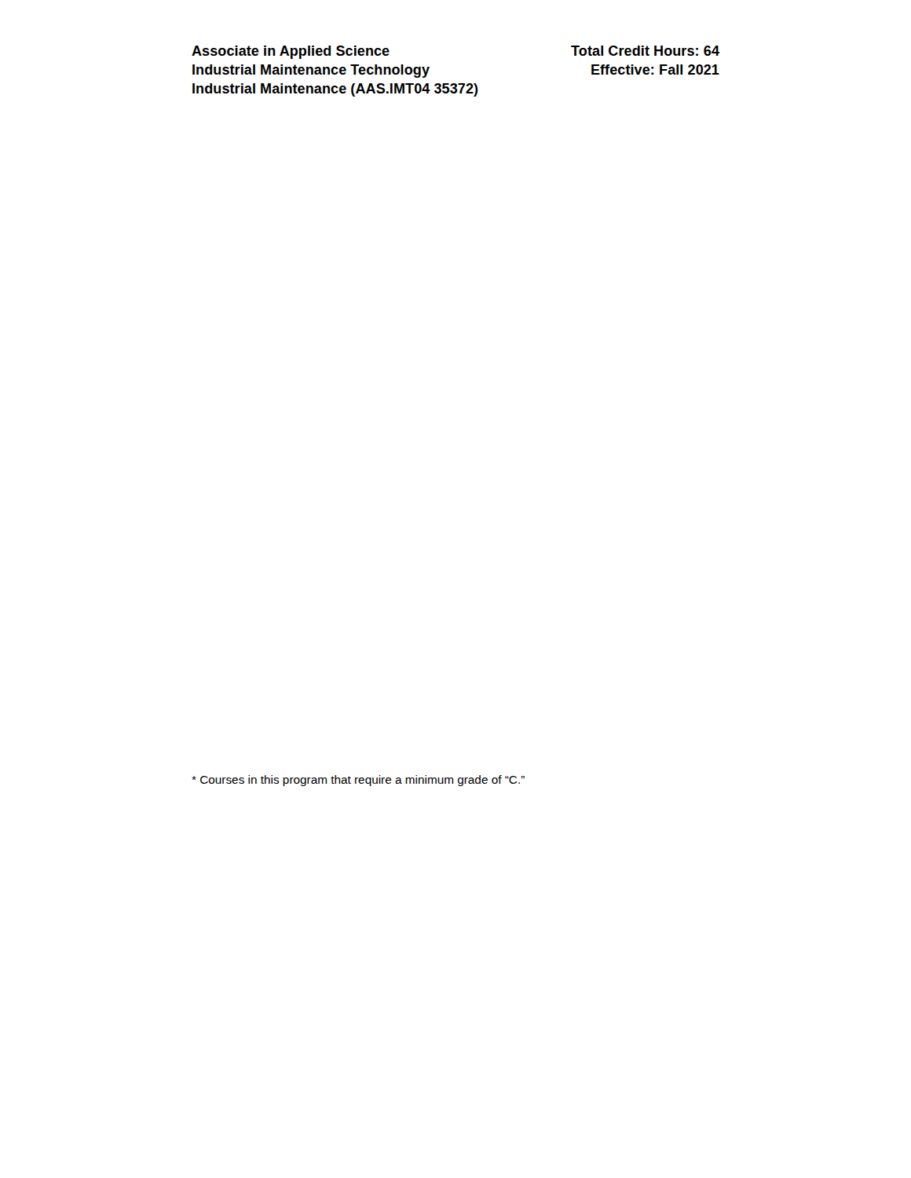Associate in Applied Science
Industrial Maintenance Technology
Industrial Maintenance (AAS.IMT04 35372)
Total Credit Hours: 64
Effective: Fall 2021
* Courses in this program that require a minimum grade of “C.”